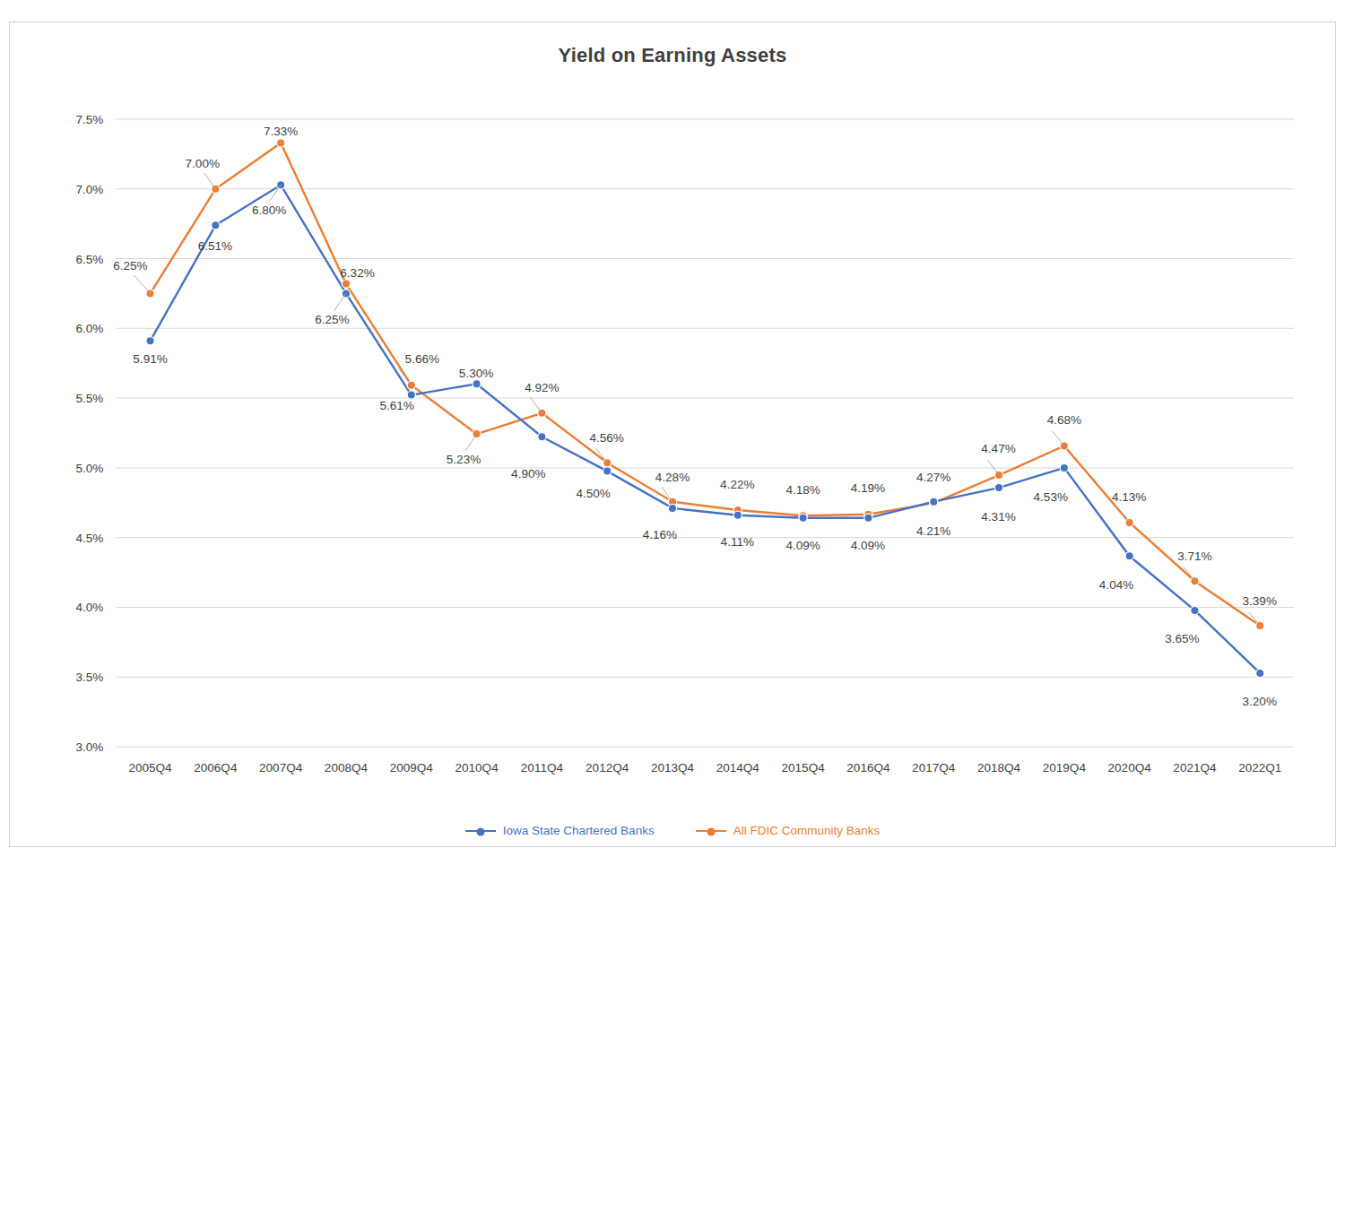Yield on Earning Assets
Line chart comparing Yield on Earning Assets for Iowa State Chartered Banks and All FDIC Community Banks from 2005Q4 through 2022Q1. mapping: y_px = 740 - ((value-3.0)/4.5)*700 => 3.0 -> 740, 7.5 -> 40 7.5% 7.0% 6.5% 6.0% 5.5% 5.0% 4.5% 4.0% 3.5% 3.0% 7.5% 7.0% 6.5% 6.0% 5.5% 5.0% 4.5% 4.0% 3.5% 3.0% 6.25% 5.91% 7.00% 6.51% 7.33% 6.80% 6.32% 6.25% 5.66% 5.61% 5.30% 5.23% 4.92% 4.90% 4.56% 4.50% 4.28% 4.16% 4.22% 4.11% 4.18% 4.09% 4.19% 4.09% 4.27% 4.21% 4.47% 4.31% 4.68% 4.53% 4.13% 4.04% 3.71% 3.65% 3.39% 3.20% 2005Q4 2006Q4 2007Q4 2008Q4 2009Q4 2010Q4 2011Q4 2012Q4 2013Q4 2014Q4 2015Q4 2016Q4 2017Q4 2018Q4 2019Q4 2020Q4 2021Q4 2022Q1
Iowa State Chartered Banks
All FDIC Community Banks
Yield on Earning Assets by period
| Period | Iowa State Chartered Banks | All FDIC Community Banks |
| --- | --- | --- |
| 2005Q4 | 5.91% | 6.25% |
| 2006Q4 | 6.51% | 7.00% |
| 2007Q4 | 6.80% | 7.33% |
| 2008Q4 | 6.25% | 6.32% |
| 2009Q4 | 5.61% | 5.66% |
| 2010Q4 | 5.30% | 5.23% |
| 2011Q4 | 4.90% | 4.92% |
| 2012Q4 | 4.50% | 4.56% |
| 2013Q4 | 4.16% | 4.28% |
| 2014Q4 | 4.11% | 4.22% |
| 2015Q4 | 4.09% | 4.18% |
| 2016Q4 | 4.09% | 4.19% |
| 2017Q4 | 4.21% | 4.27% |
| 2018Q4 | 4.31% | 4.47% |
| 2019Q4 | 4.53% | 4.68% |
| 2020Q4 | 4.04% | 4.13% |
| 2021Q4 | 3.65% | 3.71% |
| 2022Q1 | 3.20% | 3.39% |